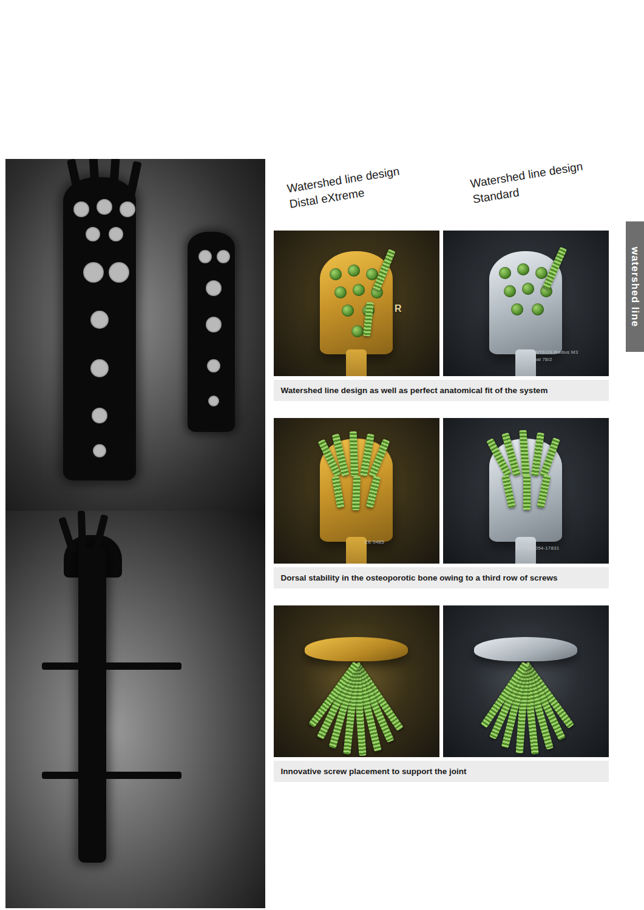watershed line
Watershed line design
Distal eXtreme
Watershed line design
Standard
R
INTEOS Radius M3
pat 78/2
Watershed line design as well as perfect anatomical fit of the system
CE 0485
CE 0485
LOT 131054-17831
Dorsal stability in the osteoporotic bone owing to a third row of screws
Innovative screw placement to support the joint